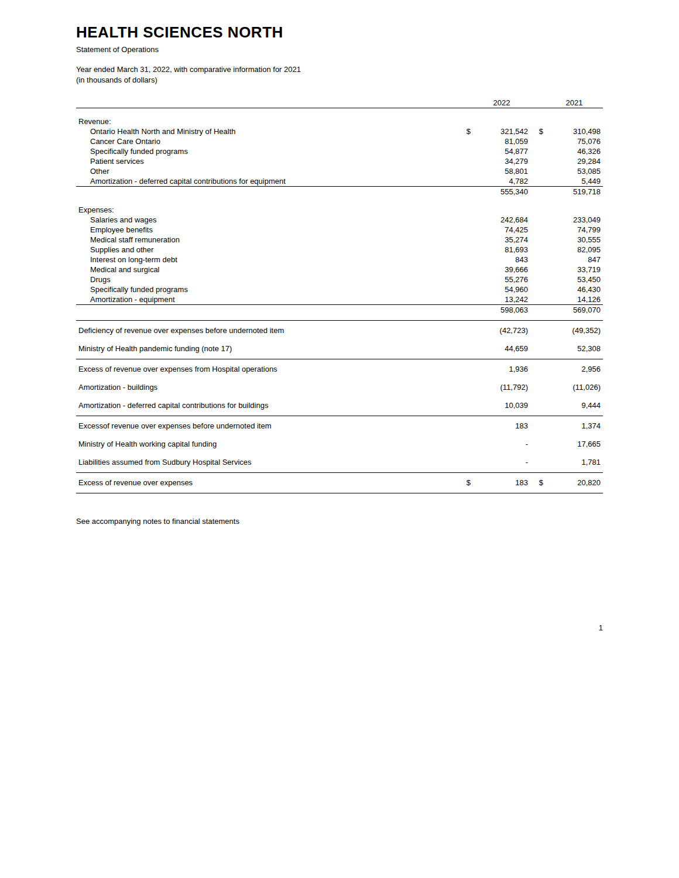HEALTH SCIENCES NORTH
Statement of Operations
Year ended March 31, 2022, with comparative information for 2021
(in thousands of dollars)
| | | 2022 | | 2021 |
| Revenue: | | | | |
| Ontario Health North and Ministry of Health | $ | 321,542 | $ | 310,498 |
| Cancer Care Ontario | | 81,059 | | 75,076 |
| Specifically funded programs | | 54,877 | | 46,326 |
| Patient services | | 34,279 | | 29,284 |
| Other | | 58,801 | | 53,085 |
| Amortization - deferred capital contributions for equipment | | 4,782 | | 5,449 |
| | | 555,340 | | 519,718 |
| Expenses: | | | | |
| Salaries and wages | | 242,684 | | 233,049 |
| Employee benefits | | 74,425 | | 74,799 |
| Medical staff remuneration | | 35,274 | | 30,555 |
| Supplies and other | | 81,693 | | 82,095 |
| Interest on long-term debt | | 843 | | 847 |
| Medical and surgical | | 39,666 | | 33,719 |
| Drugs | | 55,276 | | 53,450 |
| Specifically funded programs | | 54,960 | | 46,430 |
| Amortization - equipment | | 13,242 | | 14,126 |
| | | 598,063 | | 569,070 |
| Deficiency of revenue over expenses before undernoted item | | (42,723) | | (49,352) |
| Ministry of Health pandemic funding (note 17) | | 44,659 | | 52,308 |
| Excess of revenue over expenses from Hospital operations | | 1,936 | | 2,956 |
| Amortization - buildings | | (11,792) | | (11,026) |
| Amortization - deferred capital contributions for buildings | | 10,039 | | 9,444 |
| Excessof revenue over expenses before undernoted item | | 183 | | 1,374 |
| Ministry of Health working capital funding | | - | | 17,665 |
| Liabilities assumed from Sudbury Hospital Services | | - | | 1,781 |
| Excess of revenue over expenses | $ | 183 | $ | 20,820 |
See accompanying notes to financial statements
1